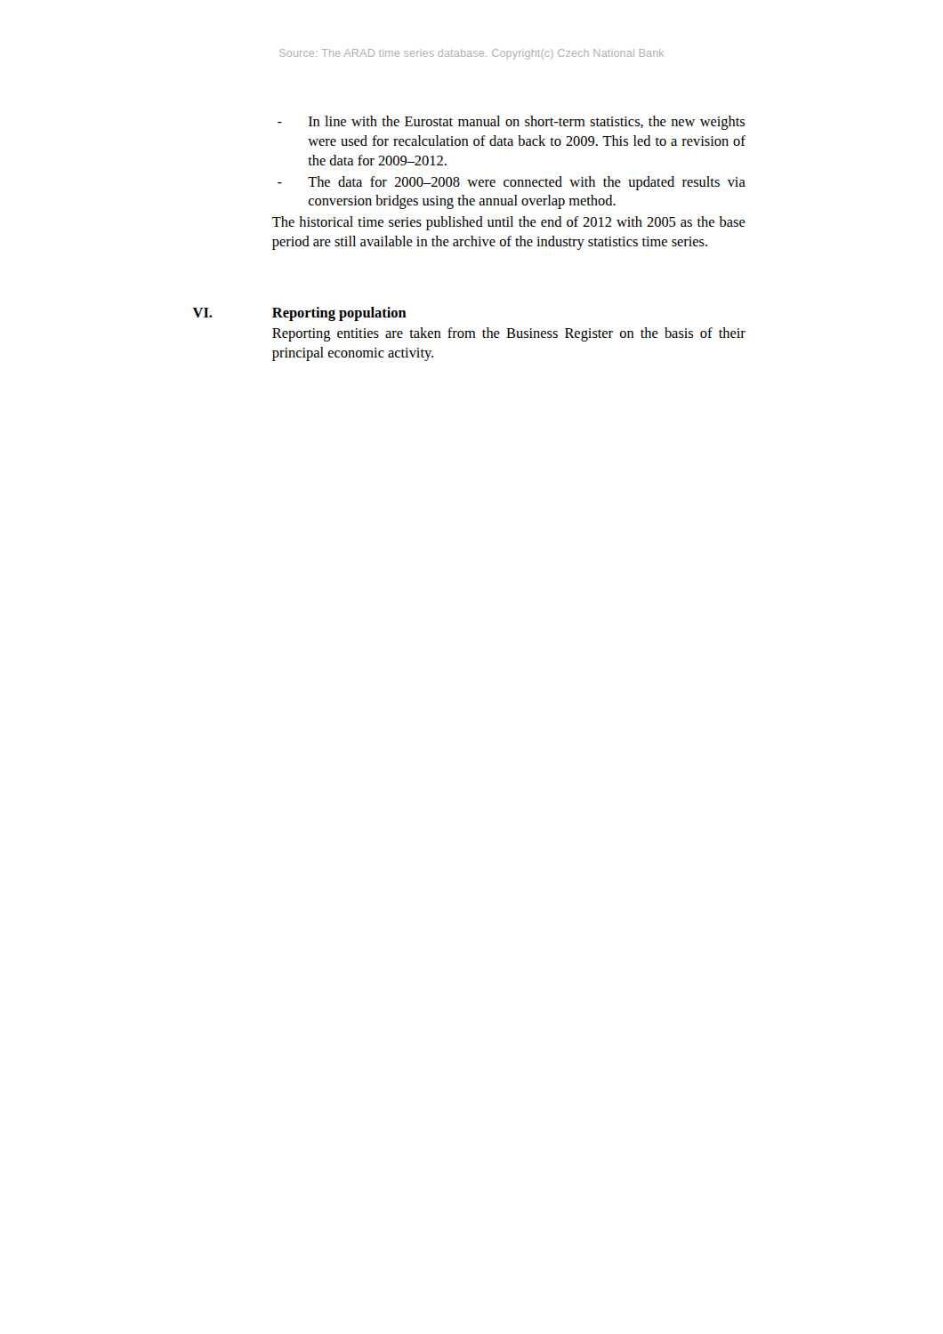Source: The ARAD time series database. Copyright(c) Czech National Bank
In line with the Eurostat manual on short-term statistics, the new weights were used for recalculation of data back to 2009. This led to a revision of the data for 2009–2012.
The data for 2000–2008 were connected with the updated results via conversion bridges using the annual overlap method.
The historical time series published until the end of 2012 with 2005 as the base period are still available in the archive of the industry statistics time series.
VI.
Reporting population
Reporting entities are taken from the Business Register on the basis of their principal economic activity.